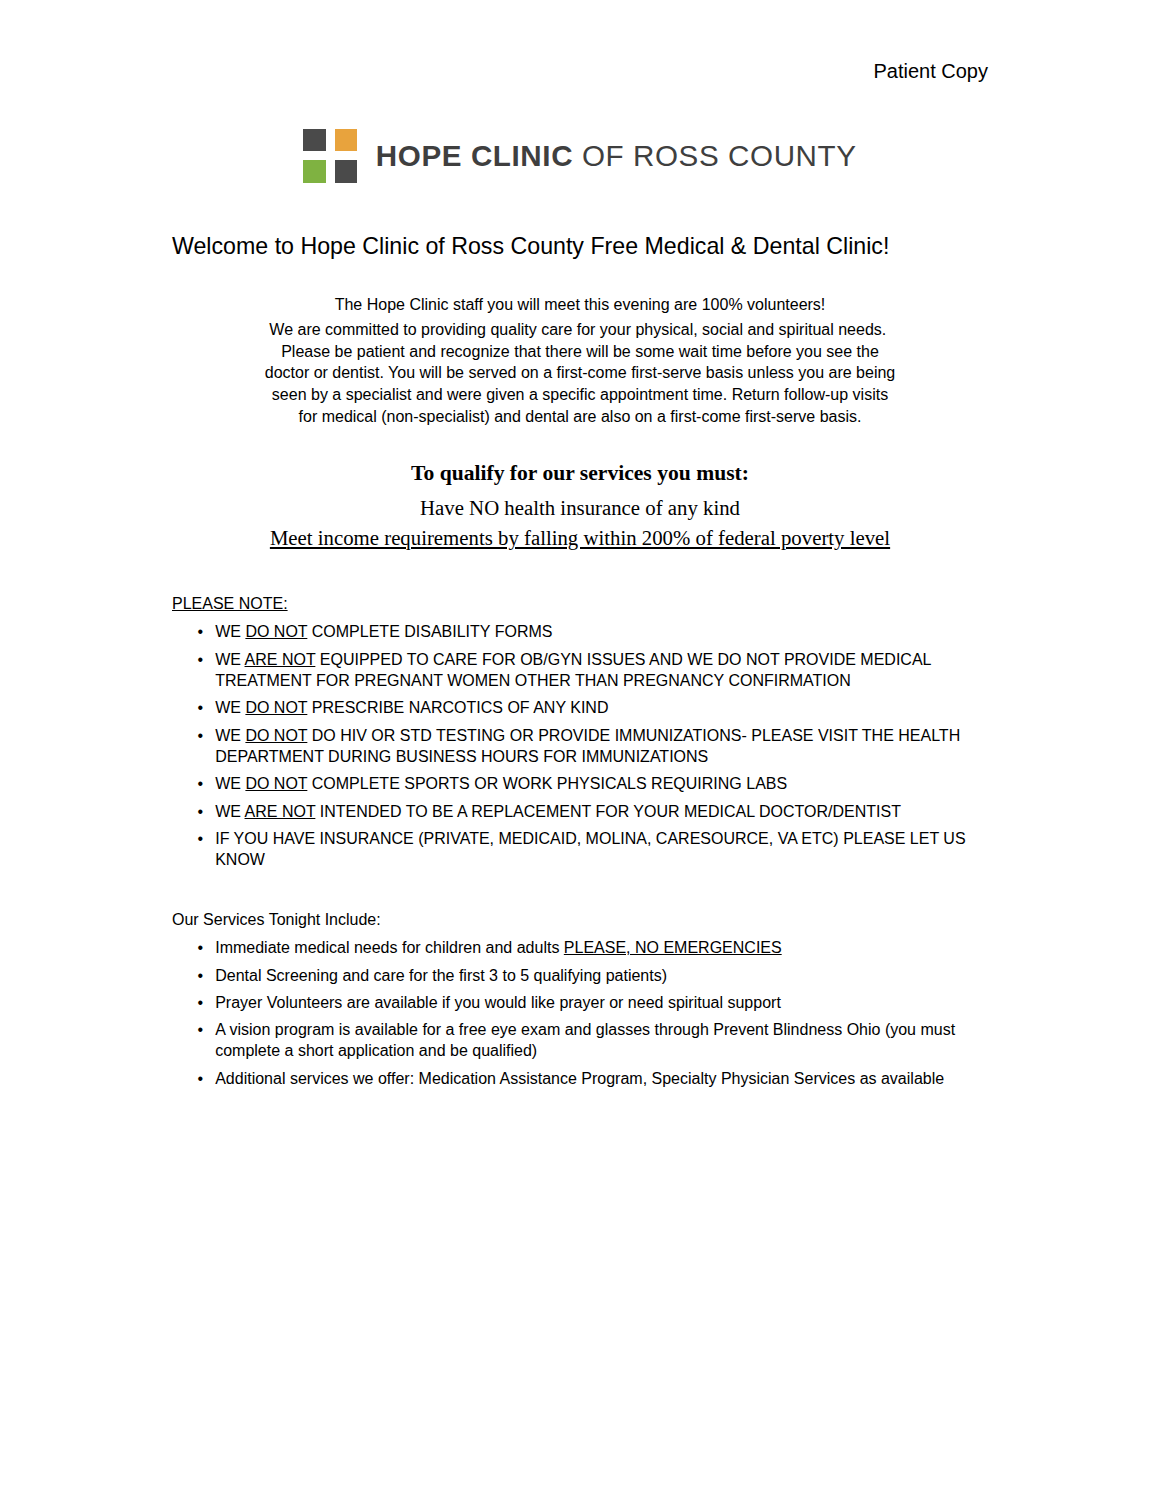Patient Copy
HOPE CLINIC OF ROSS COUNTY
Welcome to Hope Clinic of Ross County Free Medical & Dental Clinic!
The Hope Clinic staff you will meet this evening are 100% volunteers!
We are committed to providing quality care for your physical, social and spiritual needs. Please be patient and recognize that there will be some wait time before you see the doctor or dentist. You will be served on a first-come first-serve basis unless you are being seen by a specialist and were given a specific appointment time. Return follow-up visits for medical (non-specialist) and dental are also on a first-come first-serve basis.
To qualify for our services you must:
Have NO health insurance of any kind
Meet income requirements by falling within 200% of federal poverty level
PLEASE NOTE:
WE DO NOT COMPLETE DISABILITY FORMS
WE ARE NOT EQUIPPED TO CARE FOR OB/GYN ISSUES AND WE DO NOT PROVIDE MEDICAL TREATMENT FOR PREGNANT WOMEN OTHER THAN PREGNANCY CONFIRMATION
WE DO NOT PRESCRIBE NARCOTICS OF ANY KIND
WE DO NOT DO HIV OR STD TESTING OR PROVIDE IMMUNIZATIONS- PLEASE VISIT THE HEALTH DEPARTMENT DURING BUSINESS HOURS FOR IMMUNIZATIONS
WE DO NOT COMPLETE SPORTS OR WORK PHYSICALS REQUIRING LABS
WE ARE NOT INTENDED TO BE A REPLACEMENT FOR YOUR MEDICAL DOCTOR/DENTIST
IF YOU HAVE INSURANCE (PRIVATE, MEDICAID, MOLINA, CARESOURCE, VA ETC) PLEASE LET US KNOW
Our Services Tonight Include:
Immediate medical needs for children and adults PLEASE, NO EMERGENCIES
Dental Screening and care for the first 3 to 5 qualifying patients)
Prayer Volunteers are available if you would like prayer or need spiritual support
A vision program is available for a free eye exam and glasses through Prevent Blindness Ohio (you must complete a short application and be qualified)
Additional services we offer: Medication Assistance Program, Specialty Physician Services as available